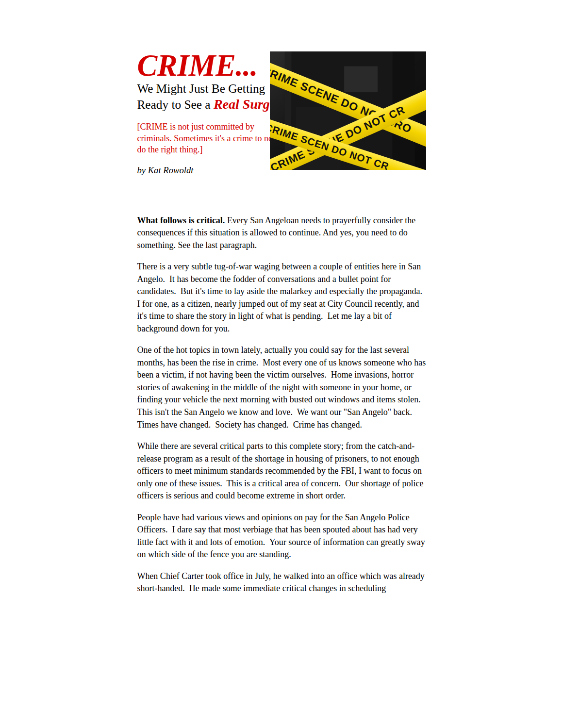CRIME...
We Might Just Be Getting
Ready to See a Real Surge!
[CRIME is not just committed by criminals. Sometimes it's a crime to not do the right thing.]
by Kat Rowoldt
CRIME SCENE DO NOT CRO CRIME SCENE DO NOT CR CRIME SCEN DO NOT CR
What follows is critical. Every San Angeloan needs to prayerfully consider the consequences if this situation is allowed to continue. And yes, you need to do something. See the last paragraph.
There is a very subtle tug-of-war waging between a couple of entities here in San Angelo. It has become the fodder of conversations and a bullet point for candidates. But it's time to lay aside the malarkey and especially the propaganda. I for one, as a citizen, nearly jumped out of my seat at City Council recently, and it's time to share the story in light of what is pending. Let me lay a bit of background down for you.
One of the hot topics in town lately, actually you could say for the last several months, has been the rise in crime. Most every one of us knows someone who has been a victim, if not having been the victim ourselves. Home invasions, horror stories of awakening in the middle of the night with someone in your home, or finding your vehicle the next morning with busted out windows and items stolen. This isn't the San Angelo we know and love. We want our "San Angelo" back. Times have changed. Society has changed. Crime has changed.
While there are several critical parts to this complete story; from the catch-and-release program as a result of the shortage in housing of prisoners, to not enough officers to meet minimum standards recommended by the FBI, I want to focus on only one of these issues. This is a critical area of concern. Our shortage of police officers is serious and could become extreme in short order.
People have had various views and opinions on pay for the San Angelo Police Officers. I dare say that most verbiage that has been spouted about has had very little fact with it and lots of emotion. Your source of information can greatly sway on which side of the fence you are standing.
When Chief Carter took office in July, he walked into an office which was already short-handed. He made some immediate critical changes in scheduling